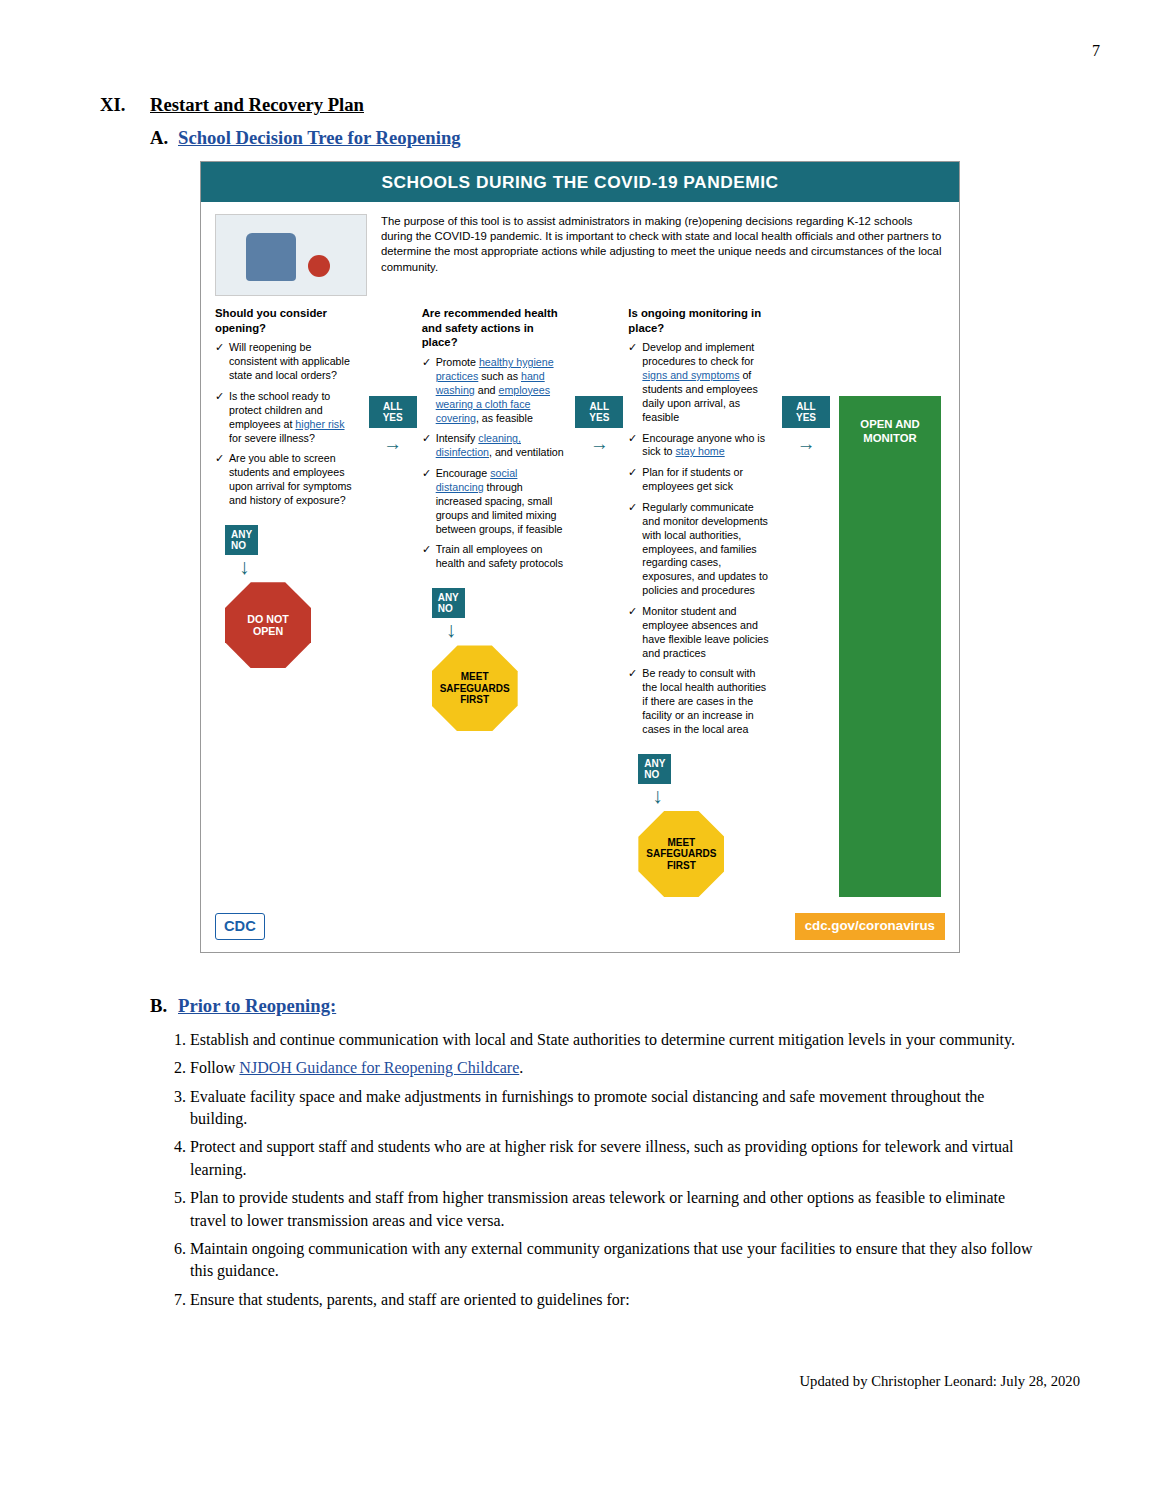7
XI. Restart and Recovery Plan
A. School Decision Tree for Reopening
SCHOOLS DURING THE COVID-19 PANDEMIC
The purpose of this tool is to assist administrators in making (re)opening decisions regarding K-12 schools during the COVID-19 pandemic. It is important to check with state and local health officials and other partners to determine the most appropriate actions while adjusting to meet the unique needs and circumstances of the local community.
Should you consider opening?
Will reopening be consistent with applicable state and local orders?
Is the school ready to protect children and employees at higher risk for severe illness?
Are you able to screen students and employees upon arrival for symptoms and history of exposure?
ANY
NO
↓
DO NOT
OPEN
ALL
YES
→
Are recommended health and safety actions in place?
Promote healthy hygiene practices such as hand washing and employees wearing a cloth face covering, as feasible
Intensify cleaning, disinfection, and ventilation
Encourage social distancing through increased spacing, small groups and limited mixing between groups, if feasible
Train all employees on health and safety protocols
ANY
NO
↓
MEET
SAFEGUARDS
FIRST
ALL
YES
→
Is ongoing monitoring in place?
Develop and implement procedures to check for signs and symptoms of students and employees daily upon arrival, as feasible
Encourage anyone who is sick to stay home
Plan for if students or employees get sick
Regularly communicate and monitor developments with local authorities, employees, and families regarding cases, exposures, and updates to policies and procedures
Monitor student and employee absences and have flexible leave policies and practices
Be ready to consult with the local health authorities if there are cases in the facility or an increase in cases in the local area
ANY
NO
↓
MEET
SAFEGUARDS
FIRST
ALL
YES
→
OPEN AND
MONITOR
CDC cdc.gov/coronavirus
B. Prior to Reopening:
Establish and continue communication with local and State authorities to determine current mitigation levels in your community.
Follow NJDOH Guidance for Reopening Childcare.
Evaluate facility space and make adjustments in furnishings to promote social distancing and safe movement throughout the building.
Protect and support staff and students who are at higher risk for severe illness, such as providing options for telework and virtual learning.
Plan to provide students and staff from higher transmission areas telework or learning and other options as feasible to eliminate travel to lower transmission areas and vice versa.
Maintain ongoing communication with any external community organizations that use your facilities to ensure that they also follow this guidance.
Ensure that students, parents, and staff are oriented to guidelines for:
Updated by Christopher Leonard: July 28, 2020